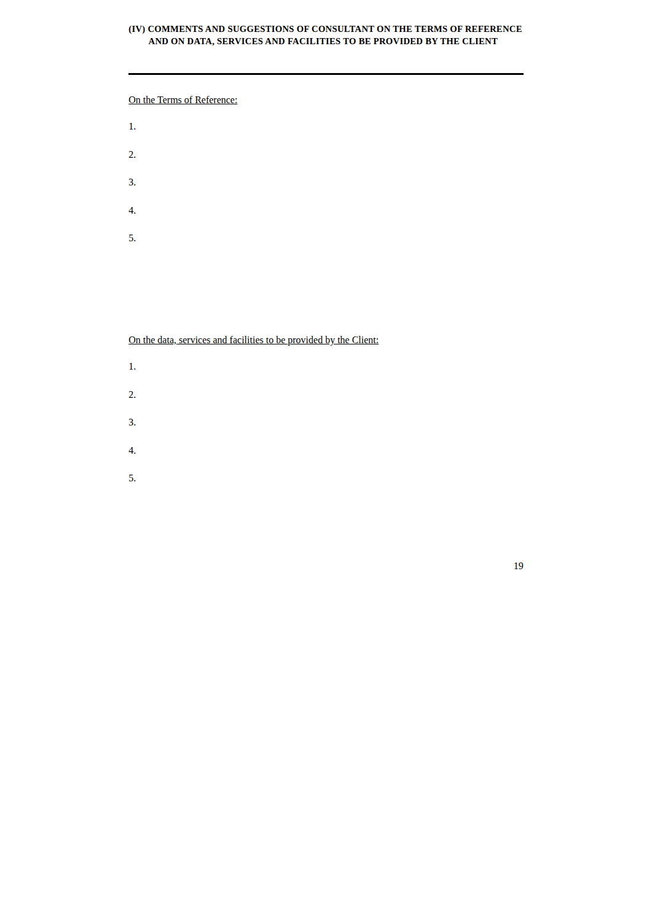(iv) Comments and suggestions of consultant on the terms of reference and on data, services and facilities to be provided by the client
On the Terms of Reference:
1.
2.
3.
4.
5.
On the data, services and facilities to be provided by the Client:
1.
2.
3.
4.
5.
19